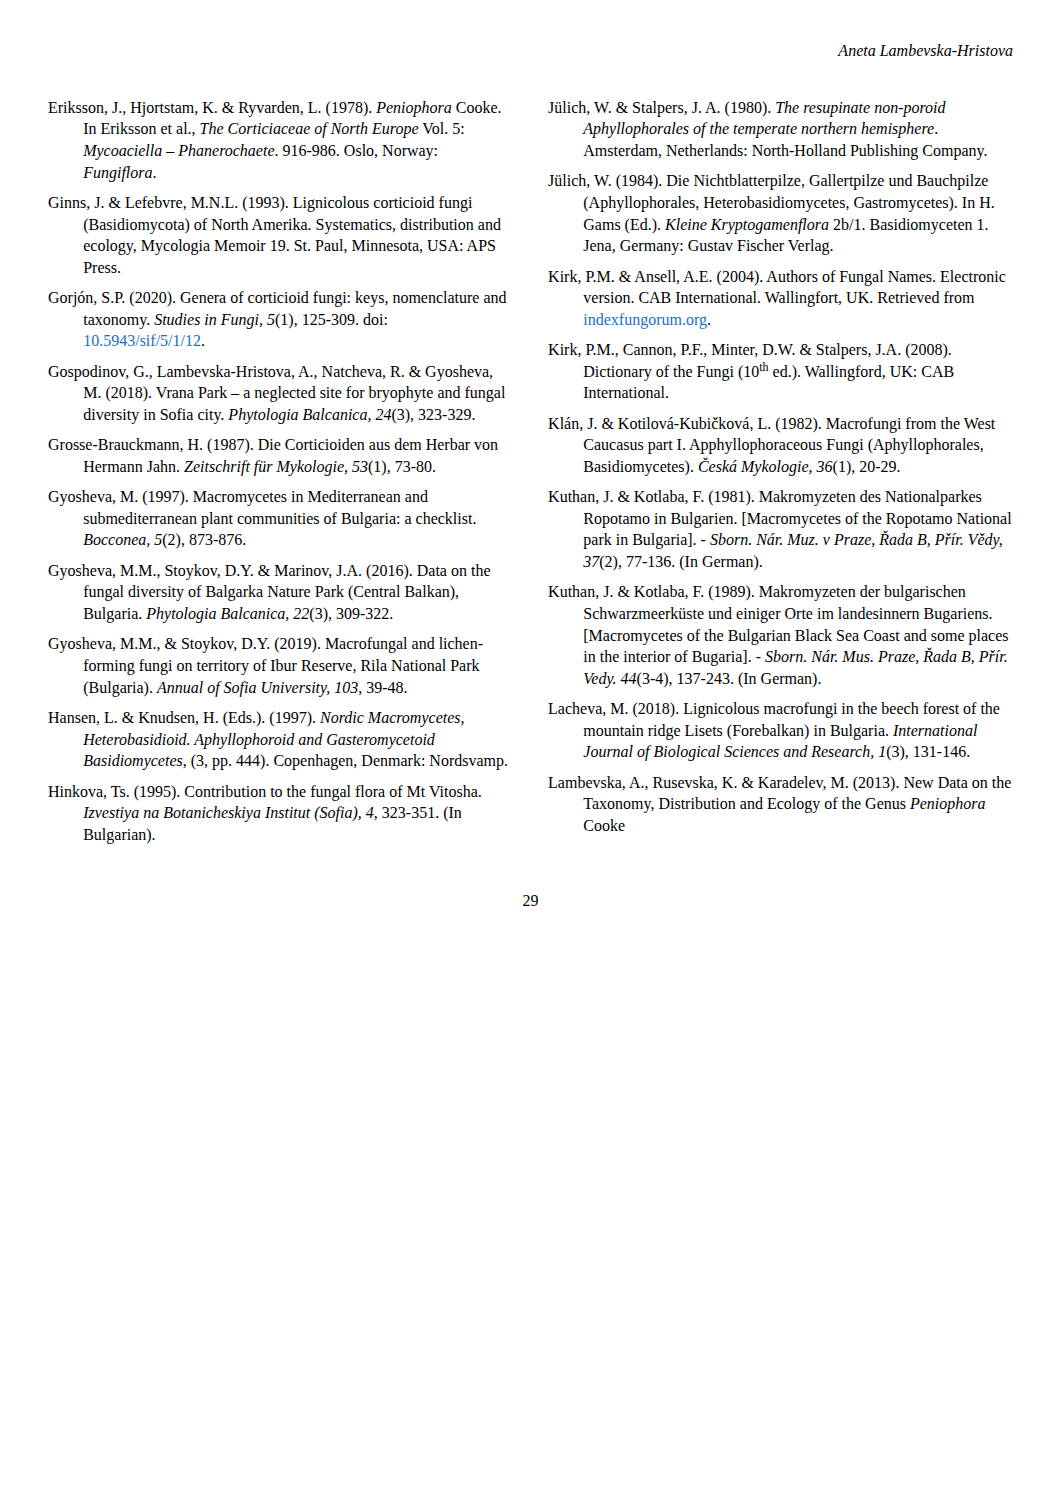Aneta Lambevska-Hristova
Eriksson, J., Hjortstam, K. & Ryvarden, L. (1978). Peniophora Cooke. In Eriksson et al., The Corticiaceae of North Europe Vol. 5: Mycoaciella – Phanerochaete. 916-986. Oslo, Norway: Fungiflora.
Ginns, J. & Lefebvre, M.N.L. (1993). Lignicolous corticioid fungi (Basidiomycota) of North Amerika. Systematics, distribution and ecology, Mycologia Memoir 19. St. Paul, Minnesota, USA: APS Press.
Gorjón, S.P. (2020). Genera of corticioid fungi: keys, nomenclature and taxonomy. Studies in Fungi, 5(1), 125-309. doi: 10.5943/sif/5/1/12.
Gospodinov, G., Lambevska-Hristova, A., Natcheva, R. & Gyosheva, M. (2018). Vrana Park – a neglected site for bryophyte and fungal diversity in Sofia city. Phytologia Balcanica, 24(3), 323-329.
Grosse-Brauckmann, H. (1987). Die Corticioiden aus dem Herbar von Hermann Jahn. Zeitschrift für Mykologie, 53(1), 73-80.
Gyosheva, M. (1997). Macromycetes in Mediterranean and submediterranean plant communities of Bulgaria: a checklist. Bocconea, 5(2), 873-876.
Gyosheva, M.M., Stoykov, D.Y. & Marinov, J.A. (2016). Data on the fungal diversity of Balgarka Nature Park (Central Balkan), Bulgaria. Phytologia Balcanica, 22(3), 309-322.
Gyosheva, M.M., & Stoykov, D.Y. (2019). Macrofungal and lichen-forming fungi on territory of Ibur Reserve, Rila National Park (Bulgaria). Annual of Sofia University, 103, 39-48.
Hansen, L. & Knudsen, H. (Eds.). (1997). Nordic Macromycetes, Heterobasidioid. Aphyllophoroid and Gasteromycetoid Basidiomycetes, (3, pp. 444). Copenhagen, Denmark: Nordsvamp.
Hinkova, Ts. (1995). Contribution to the fungal flora of Mt Vitosha. Izvestiya na Botanicheskiya Institut (Sofia), 4, 323-351. (In Bulgarian).
Jülich, W. & Stalpers, J. A. (1980). The resupinate non-poroid Aphyllophorales of the temperate northern hemisphere. Amsterdam, Netherlands: North-Holland Publishing Company.
Jülich, W. (1984). Die Nichtblatterpilze, Gallertpilze und Bauchpilze (Aphyllophorales, Heterobasidiomycetes, Gastromycetes). In H. Gams (Ed.). Kleine Kryptogamenflora 2b/1. Basidiomyceten 1. Jena, Germany: Gustav Fischer Verlag.
Kirk, P.M. & Ansell, A.E. (2004). Authors of Fungal Names. Electronic version. CAB International. Wallingfort, UK. Retrieved from indexfungorum.org.
Kirk, P.M., Cannon, P.F., Minter, D.W. & Stalpers, J.A. (2008). Dictionary of the Fungi (10th ed.). Wallingford, UK: CAB International.
Klán, J. & Kotilová-Kubičková, L. (1982). Macrofungi from the West Caucasus part I. Apphyllophoraceous Fungi (Aphyllophorales, Basidiomycetes). Česká Mykologie, 36(1), 20-29.
Kuthan, J. & Kotlaba, F. (1981). Makromyzeten des Nationalparkes Ropotamo in Bulgarien. [Macromycetes of the Ropotamo National park in Bulgaria]. - Sborn. Nár. Muz. v Praze, Řada B, Přír. Vědy, 37(2), 77-136. (In German).
Kuthan, J. & Kotlaba, F. (1989). Makromyzeten der bulgarischen Schwarzmeerküste und einiger Orte im landesinnern Bugariens. [Macromycetes of the Bulgarian Black Sea Coast and some places in the interior of Bugaria]. - Sborn. Nár. Mus. Praze, Řada B, Přír. Vedy. 44(3-4), 137-243. (In German).
Lacheva, M. (2018). Lignicolous macrofungi in the beech forest of the mountain ridge Lisets (Forebalkan) in Bulgaria. International Journal of Biological Sciences and Research, 1(3), 131-146.
Lambevska, A., Rusevska, K. & Karadelev, M. (2013). New Data on the Taxonomy, Distribution and Ecology of the Genus Peniophora Cooke
29